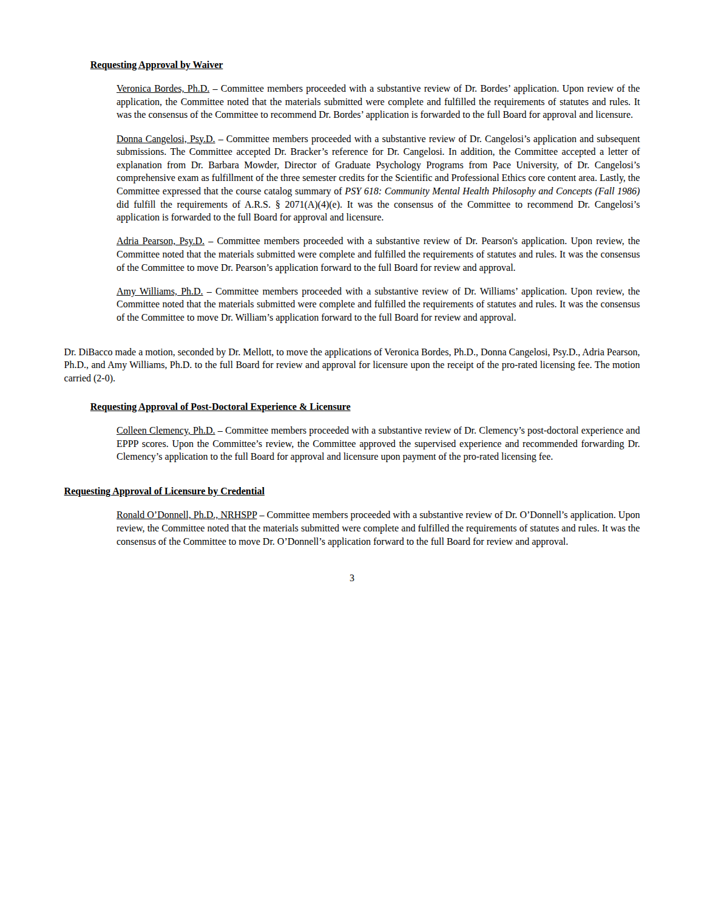Requesting Approval by Waiver
Veronica Bordes, Ph.D. – Committee members proceeded with a substantive review of Dr. Bordes’ application. Upon review of the application, the Committee noted that the materials submitted were complete and fulfilled the requirements of statutes and rules. It was the consensus of the Committee to recommend Dr. Bordes’ application is forwarded to the full Board for approval and licensure.
Donna Cangelosi, Psy.D. – Committee members proceeded with a substantive review of Dr. Cangelosi’s application and subsequent submissions. The Committee accepted Dr. Bracker’s reference for Dr. Cangelosi. In addition, the Committee accepted a letter of explanation from Dr. Barbara Mowder, Director of Graduate Psychology Programs from Pace University, of Dr. Cangelosi’s comprehensive exam as fulfillment of the three semester credits for the Scientific and Professional Ethics core content area. Lastly, the Committee expressed that the course catalog summary of PSY 618: Community Mental Health Philosophy and Concepts (Fall 1986) did fulfill the requirements of A.R.S. § 2071(A)(4)(e). It was the consensus of the Committee to recommend Dr. Cangelosi’s application is forwarded to the full Board for approval and licensure.
Adria Pearson, Psy.D. – Committee members proceeded with a substantive review of Dr. Pearson's application. Upon review, the Committee noted that the materials submitted were complete and fulfilled the requirements of statutes and rules. It was the consensus of the Committee to move Dr. Pearson’s application forward to the full Board for review and approval.
Amy Williams, Ph.D. – Committee members proceeded with a substantive review of Dr. Williams’ application. Upon review, the Committee noted that the materials submitted were complete and fulfilled the requirements of statutes and rules. It was the consensus of the Committee to move Dr. William’s application forward to the full Board for review and approval.
Dr. DiBacco made a motion, seconded by Dr. Mellott, to move the applications of Veronica Bordes, Ph.D., Donna Cangelosi, Psy.D., Adria Pearson, Ph.D., and Amy Williams, Ph.D. to the full Board for review and approval for licensure upon the receipt of the pro-rated licensing fee. The motion carried (2-0).
Requesting Approval of Post-Doctoral Experience & Licensure
Colleen Clemency, Ph.D. – Committee members proceeded with a substantive review of Dr. Clemency’s post-doctoral experience and EPPP scores. Upon the Committee’s review, the Committee approved the supervised experience and recommended forwarding Dr. Clemency’s application to the full Board for approval and licensure upon payment of the pro-rated licensing fee.
Requesting Approval of Licensure by Credential
Ronald O’Donnell, Ph.D., NRHSPP – Committee members proceeded with a substantive review of Dr. O’Donnell’s application. Upon review, the Committee noted that the materials submitted were complete and fulfilled the requirements of statutes and rules. It was the consensus of the Committee to move Dr. O’Donnell’s application forward to the full Board for review and approval.
3